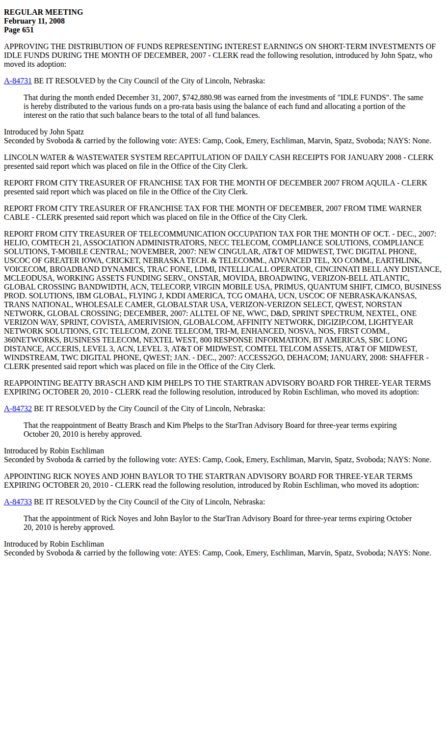REGULAR MEETING
February 11, 2008
Page 651
APPROVING THE DISTRIBUTION OF FUNDS REPRESENTING INTEREST EARNINGS ON SHORT-TERM INVESTMENTS OF IDLE FUNDS DURING THE MONTH OF DECEMBER, 2007 - CLERK read the following resolution, introduced by John Spatz, who moved its adoption:
A-84731 BE IT RESOLVED by the City Council of the City of Lincoln, Nebraska:
That during the month ended December 31, 2007, $742,880.98 was earned from the investments of "IDLE FUNDS". The same is hereby distributed to the various funds on a pro-rata basis using the balance of each fund and allocating a portion of the interest on the ratio that such balance bears to the total of all fund balances.
Introduced by John Spatz
Seconded by Svoboda & carried by the following vote: AYES: Camp, Cook, Emery, Eschliman, Marvin, Spatz, Svoboda; NAYS: None.
LINCOLN WATER & WASTEWATER SYSTEM RECAPITULATION OF DAILY CASH RECEIPTS FOR JANUARY 2008 - CLERK presented said report which was placed on file in the Office of the City Clerk.
REPORT FROM CITY TREASURER OF FRANCHISE TAX FOR THE MONTH OF DECEMBER 2007 FROM AQUILA - CLERK presented said report which was placed on file in the Office of the City Clerk.
REPORT FROM CITY TREASURER OF FRANCHISE TAX FOR THE MONTH OF DECEMBER, 2007 FROM TIME WARNER CABLE - CLERK presented said report which was placed on file in the Office of the City Clerk.
REPORT FROM CITY TREASURER OF TELECOMMUNICATION OCCUPATION TAX FOR THE MONTH OF OCT. - DEC., 2007: HELIO, COMTECH 21, ASSOCIATION ADMINISTRATORS, NECC TELECOM, COMPLIANCE SOLUTIONS, COMPLIANCE SOLUTIONS, T-MOBILE CENTRAL; NOVEMBER, 2007: NEW CINGULAR, AT&T OF MIDWEST, TWC DIGITAL PHONE, USCOC OF GREATER IOWA, CRICKET, NEBRASKA TECH. & TELECOMM., ADVANCED TEL, XO COMM., EARTHLINK, VOICECOM, BROADBAND DYNAMICS, TRAC FONE, LDMI, INTELLICALL OPERATOR, CINCINNATI BELL ANY DISTANCE, MCLEODUSA, WORKING ASSETS FUNDING SERV., ONSTAR, MOVIDA, BROADWING, VERIZON-BELL ATLANTIC, GLOBAL CROSSING BANDWIDTH, ACN, TELECORP, VIRGIN MOBILE USA, PRIMUS, QUANTUM SHIFT, CIMCO, BUSINESS PROD. SOLUTIONS, IBM GLOBAL, FLYING J, KDDI AMERICA, TCG OMAHA, UCN, USCOC OF NEBRASKA/KANSAS, TRANS NATIONAL, WHOLESALE CAMER, GLOBALSTAR USA, VERIZON-VERIZON SELECT, QWEST, NORSTAN NETWORK, GLOBAL CROSSING; DECEMBER, 2007: ALLTEL OF NE, WWC, D&D, SPRINT SPECTRUM, NEXTEL, ONE VERIZON WAY, SPRINT, COVISTA, AMERIVISION, GLOBALCOM, AFFINITY NETWORK, DIGIZIP.COM, LIGHTYEAR NETWORK SOLUTIONS, GTC TELECOM, ZONE TELECOM, TRI-M, ENHANCED, NOSVA, NOS, FIRST COMM., 360NETWORKS, BUSINESS TELECOM, NEXTEL WEST, 800 RESPONSE INFORMATION, BT AMERICAS, SBC LONG DISTANCE, ACCERIS, LEVEL 3, ACN, LEVEL 3, AT&T OF MIDWEST, COMTEL TELCOM ASSETS, AT&T OF MIDWEST, WINDSTREAM, TWC DIGITAL PHONE, QWEST; JAN. - DEC., 2007: ACCESS2GO, DEHACOM; JANUARY, 2008: SHAFFER - CLERK presented said report which was placed on file in the Office of the City Clerk.
REAPPOINTING BEATTY BRASCH AND KIM PHELPS TO THE STARTRAN ADVISORY BOARD FOR THREE-YEAR TERMS EXPIRING OCTOBER 20, 2010 - CLERK read the following resolution, introduced by Robin Eschliman, who moved its adoption:
A-84732 BE IT RESOLVED by the City Council of the City of Lincoln, Nebraska:
That the reappointment of Beatty Brasch and Kim Phelps to the StarTran Advisory Board for three-year terms expiring October 20, 2010 is hereby approved.
Introduced by Robin Eschliman
Seconded by Svoboda & carried by the following vote: AYES: Camp, Cook, Emery, Eschliman, Marvin, Spatz, Svoboda; NAYS: None.
APPOINTING RICK NOYES AND JOHN BAYLOR TO THE STARTRAN ADVISORY BOARD FOR THREE-YEAR TERMS EXPIRING OCTOBER 20, 2010 - CLERK read the following resolution, introduced by Robin Eschliman, who moved its adoption:
A-84733 BE IT RESOLVED by the City Council of the City of Lincoln, Nebraska:
That the appointment of Rick Noyes and John Baylor to the StarTran Advisory Board for three-year terms expiring October 20, 2010 is hereby approved.
Introduced by Robin Eschliman
Seconded by Svoboda & carried by the following vote: AYES: Camp, Cook, Emery, Eschliman, Marvin, Spatz, Svoboda; NAYS: None.